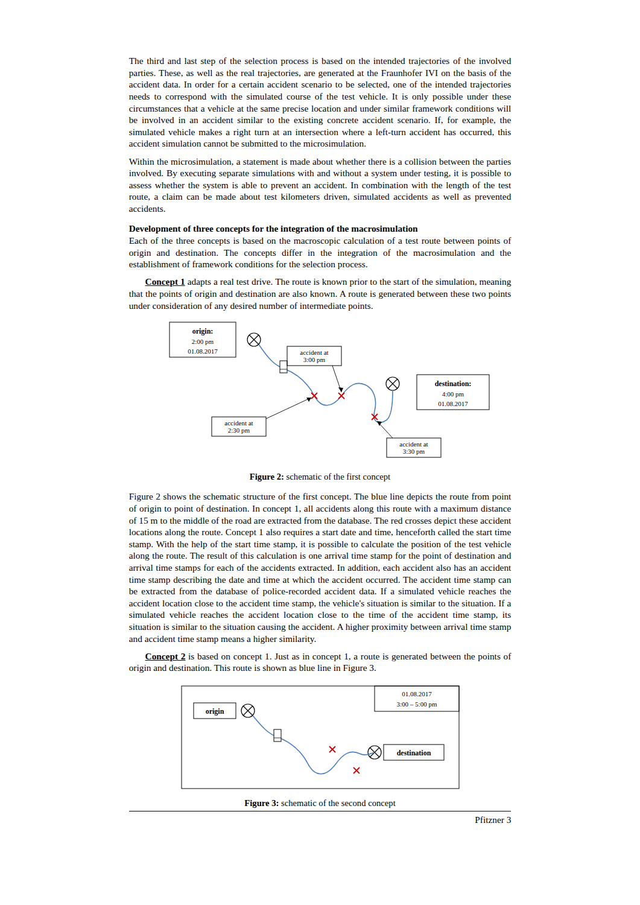The third and last step of the selection process is based on the intended trajectories of the involved parties. These, as well as the real trajectories, are generated at the Fraunhofer IVI on the basis of the accident data. In order for a certain accident scenario to be selected, one of the intended trajectories needs to correspond with the simulated course of the test vehicle. It is only possible under these circumstances that a vehicle at the same precise location and under similar framework conditions will be involved in an accident similar to the existing concrete accident scenario. If, for example, the simulated vehicle makes a right turn at an intersection where a left-turn accident has occurred, this accident simulation cannot be submitted to the microsimulation.
Within the microsimulation, a statement is made about whether there is a collision between the parties involved. By executing separate simulations with and without a system under testing, it is possible to assess whether the system is able to prevent an accident. In combination with the length of the test route, a claim can be made about test kilometers driven, simulated accidents as well as prevented accidents.
Development of three concepts for the integration of the macrosimulation
Each of the three concepts is based on the macroscopic calculation of a test route between points of origin and destination. The concepts differ in the integration of the macrosimulation and the establishment of framework conditions for the selection process.
Concept 1 adapts a real test drive. The route is known prior to the start of the simulation, meaning that the points of origin and destination are also known. A route is generated between these two points under consideration of any desired number of intermediate points.
origin: 2:00 pm 01.08.2017 destination: 4:00 pm 01.08.2017 accident at 3:00 pm accident at 2:30 pm accident at 3:30 pm
Figure 2: schematic of the first concept
Figure 2 shows the schematic structure of the first concept. The blue line depicts the route from point of origin to point of destination. In concept 1, all accidents along this route with a maximum distance of 15 m to the middle of the road are extracted from the database. The red crosses depict these accident locations along the route. Concept 1 also requires a start date and time, henceforth called the start time stamp. With the help of the start time stamp, it is possible to calculate the position of the test vehicle along the route. The result of this calculation is one arrival time stamp for the point of destination and arrival time stamps for each of the accidents extracted. In addition, each accident also has an accident time stamp describing the date and time at which the accident occurred. The accident time stamp can be extracted from the database of police-recorded accident data. If a simulated vehicle reaches the accident location close to the accident time stamp, the vehicle's situation is similar to the situation. If a simulated vehicle reaches the accident location close to the time of the accident time stamp, its situation is similar to the situation causing the accident. A higher proximity between arrival time stamp and accident time stamp means a higher similarity.
Concept 2 is based on concept 1. Just as in concept 1, a route is generated between the points of origin and destination. This route is shown as blue line in Figure 3.
01.08.2017 3:00 – 5:00 pm origin destination
Figure 3: schematic of the second concept
Pfitzner 3